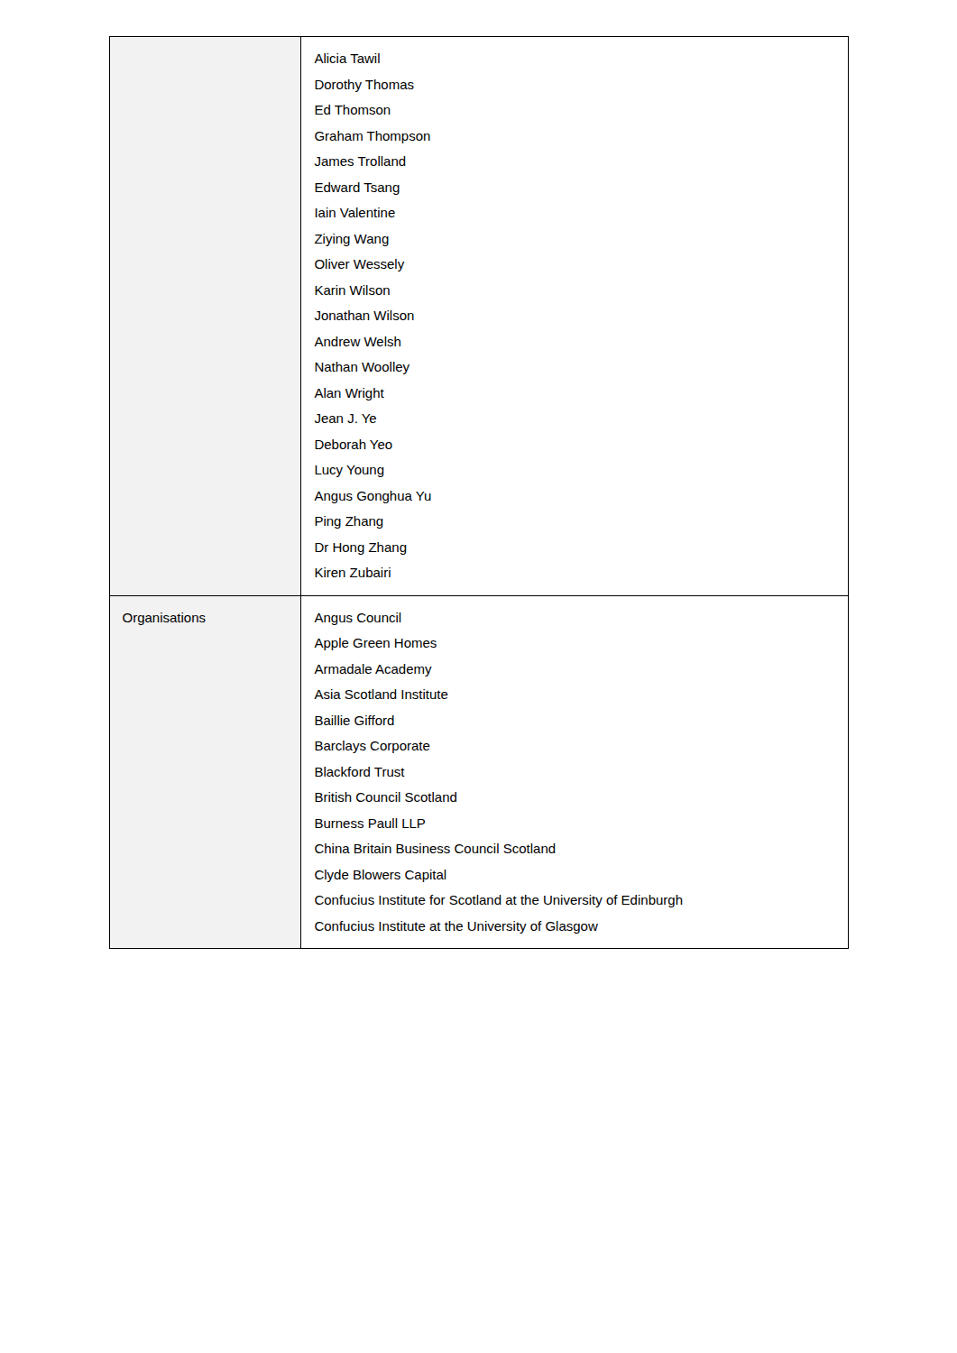| | Alicia Tawil Dorothy Thomas Ed Thomson Graham Thompson James Trolland Edward Tsang Iain Valentine Ziying Wang Oliver Wessely Karin Wilson Jonathan Wilson Andrew Welsh Nathan Woolley Alan Wright Jean J. Ye Deborah Yeo Lucy Young Angus Gonghua Yu Ping Zhang Dr Hong Zhang Kiren Zubairi |
| Organisations | Angus Council Apple Green Homes Armadale Academy Asia Scotland Institute Baillie Gifford Barclays Corporate Blackford Trust British Council Scotland Burness Paull LLP China Britain Business Council Scotland Clyde Blowers Capital Confucius Institute for Scotland at the University of Edinburgh Confucius Institute at the University of Glasgow |